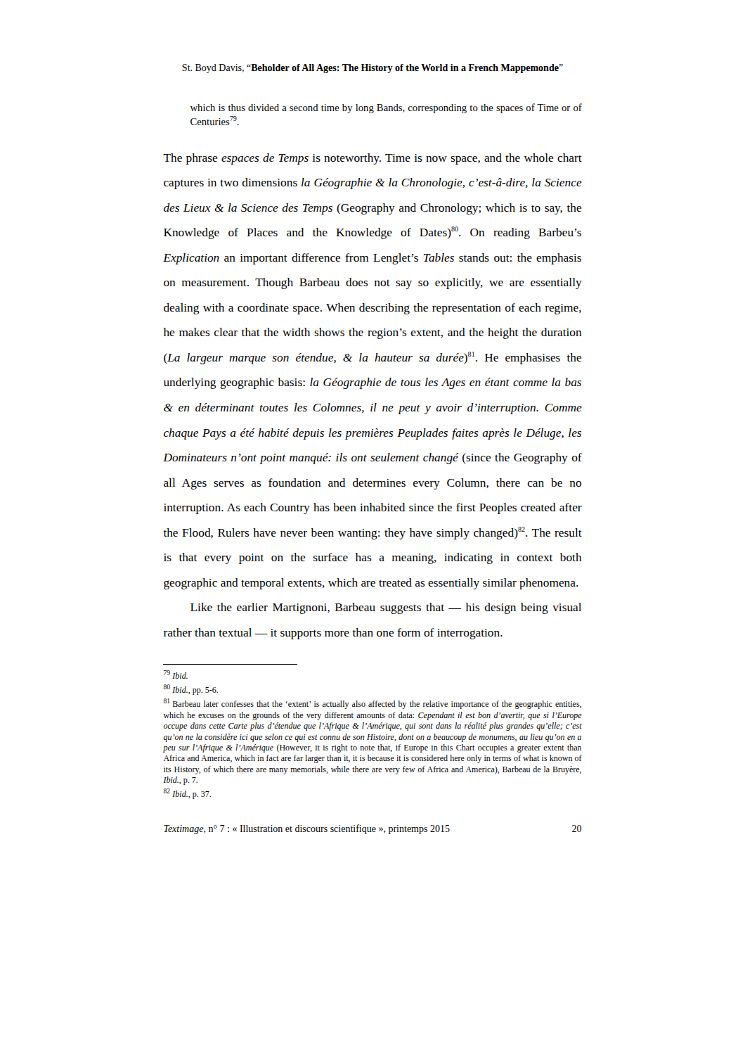St. Boyd Davis, “Beholder of All Ages: The History of the World in a French Mappemonde”
which is thus divided a second time by long Bands, corresponding to the spaces of Time or of Centuries79.
The phrase espaces de Temps is noteworthy. Time is now space, and the whole chart captures in two dimensions la Géographie & la Chronologie, c’est-â-dire, la Science des Lieux & la Science des Temps (Geography and Chronology; which is to say, the Knowledge of Places and the Knowledge of Dates)80. On reading Barbeu’s Explication an important difference from Lenglet’s Tables stands out: the emphasis on measurement. Though Barbeau does not say so explicitly, we are essentially dealing with a coordinate space. When describing the representation of each regime, he makes clear that the width shows the region’s extent, and the height the duration (La largeur marque son étendue, & la hauteur sa durée)81. He emphasises the underlying geographic basis: la Géographie de tous les Ages en étant comme la bas & en déterminant toutes les Colomnes, il ne peut y avoir d’interruption. Comme chaque Pays a été habité depuis les premières Peuplades faites après le Déluge, les Dominateurs n’ont point manqué: ils ont seulement changé (since the Geography of all Ages serves as foundation and determines every Column, there can be no interruption. As each Country has been inhabited since the first Peoples created after the Flood, Rulers have never been wanting: they have simply changed)82. The result is that every point on the surface has a meaning, indicating in context both geographic and temporal extents, which are treated as essentially similar phenomena.
Like the earlier Martignoni, Barbeau suggests that — his design being visual rather than textual — it supports more than one form of interrogation.
79 Ibid.
80 Ibid., pp. 5-6.
81 Barbeau later confesses that the ‘extent’ is actually also affected by the relative importance of the geographic entities, which he excuses on the grounds of the very different amounts of data: Cependant il est bon d’avertir, que si l’Europe occupe dans cette Carte plus d’étendue que l’Afrique & l’Amérique, qui sont dans la réalité plus grandes qu’elle; c’est qu’on ne la considère ici que selon ce qui est connu de son Histoire, dont on a beaucoup de monumens, au lieu qu’on en a peu sur l’Afrique & l’Amérique (However, it is right to note that, if Europe in this Chart occupies a greater extent than Africa and America, which in fact are far larger than it, it is because it is considered here only in terms of what is known of its History, of which there are many memorials, while there are very few of Africa and America), Barbeau de la Bruyère, Ibid., p. 7.
82 Ibid., p. 37.
Textimage, n° 7 : « Illustration et discours scientifique », printemps 2015
20